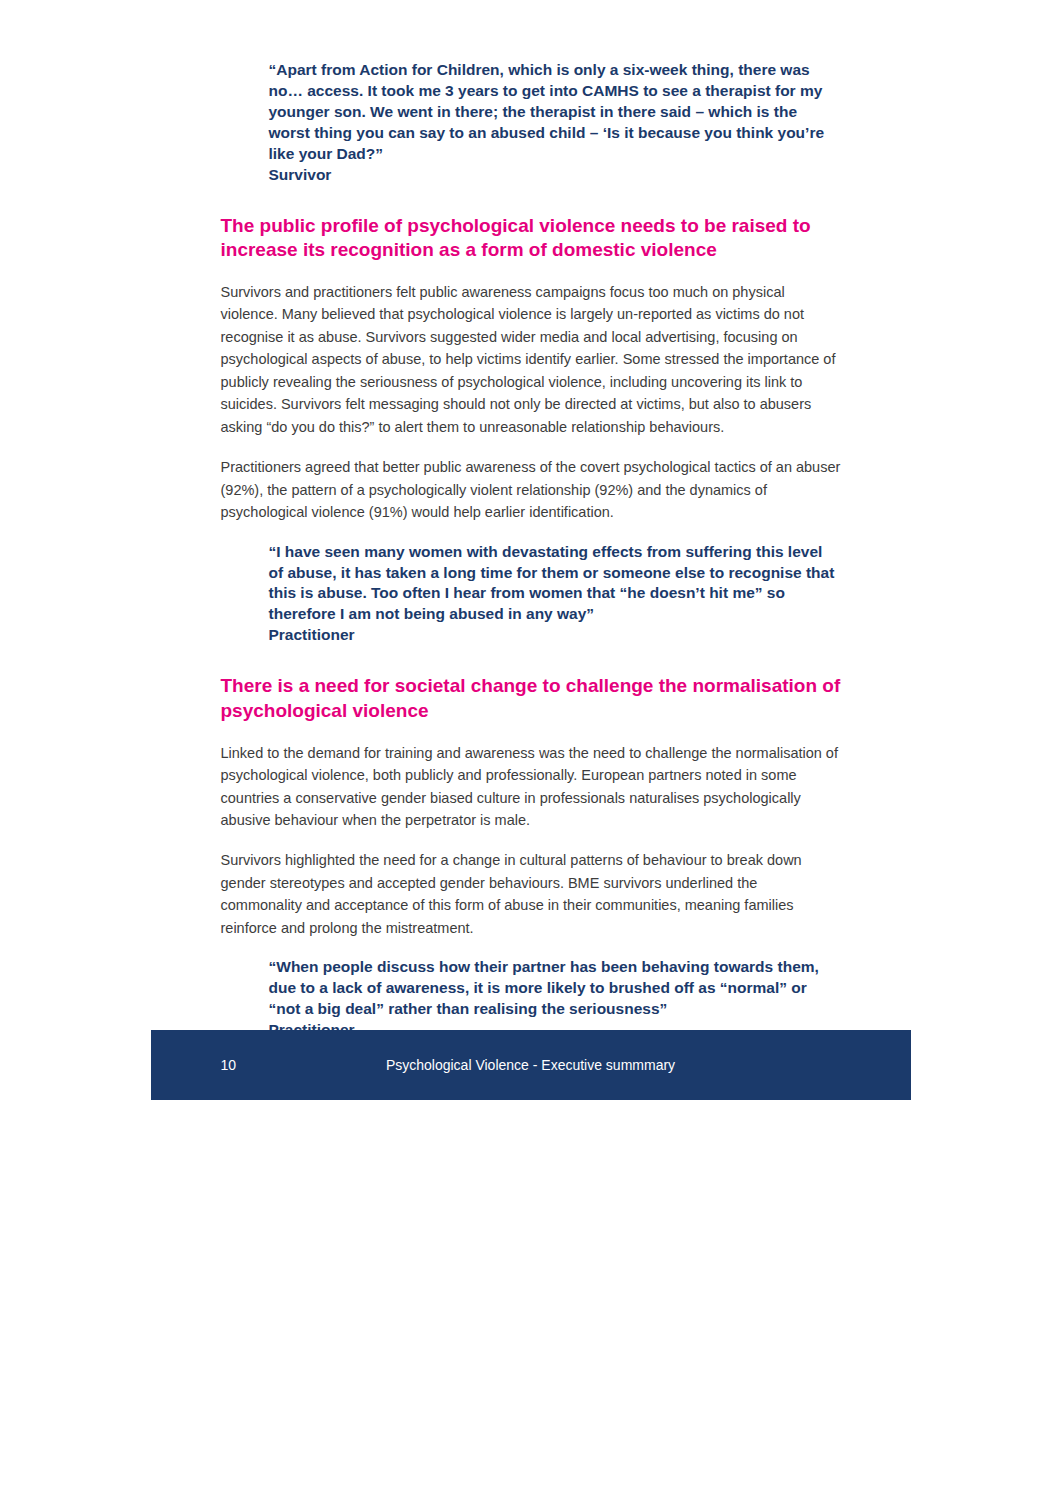“Apart from Action for Children, which is only a six-week thing, there was no… access. It took me 3 years to get into CAMHS to see a therapist for my younger son. We went in there; the therapist in there said – which is the worst thing you can say to an abused child – ‘Is it because you think you’re like your Dad?”
Survivor
The public profile of psychological violence needs to be raised to increase its recognition as a form of domestic violence
Survivors and practitioners felt public awareness campaigns focus too much on physical violence. Many believed that psychological violence is largely un-reported as victims do not recognise it as abuse. Survivors suggested wider media and local advertising, focusing on psychological aspects of abuse, to help victims identify earlier. Some stressed the importance of publicly revealing the seriousness of psychological violence, including uncovering its link to suicides. Survivors felt messaging should not only be directed at victims, but also to abusers asking “do you do this?” to alert them to unreasonable relationship behaviours.
Practitioners agreed that better public awareness of the covert psychological tactics of an abuser (92%), the pattern of a psychologically violent relationship (92%) and the dynamics of psychological violence (91%) would help earlier identification.
“I have seen many women with devastating effects from suffering this level of abuse, it has taken a long time for them or someone else to recognise that this is abuse. Too often I hear from women that “he doesn’t hit me” so therefore I am not being abused in any way”
Practitioner
There is a need for societal change to challenge the normalisation of psychological violence
Linked to the demand for training and awareness was the need to challenge the normalisation of psychological violence, both publicly and professionally. European partners noted in some countries a conservative gender biased culture in professionals naturalises psychologically abusive behaviour when the perpetrator is male.
Survivors highlighted the need for a change in cultural patterns of behaviour to break down gender stereotypes and accepted gender behaviours. BME survivors underlined the commonality and acceptance of this form of abuse in their communities, meaning families reinforce and prolong the mistreatment.
“When people discuss how their partner has been behaving towards them, due to a lack of awareness, it is more likely to brushed off as “normal” or “not a big deal” rather than realising the seriousness”
Practitioner
10
Psychological Violence - Executive summmary